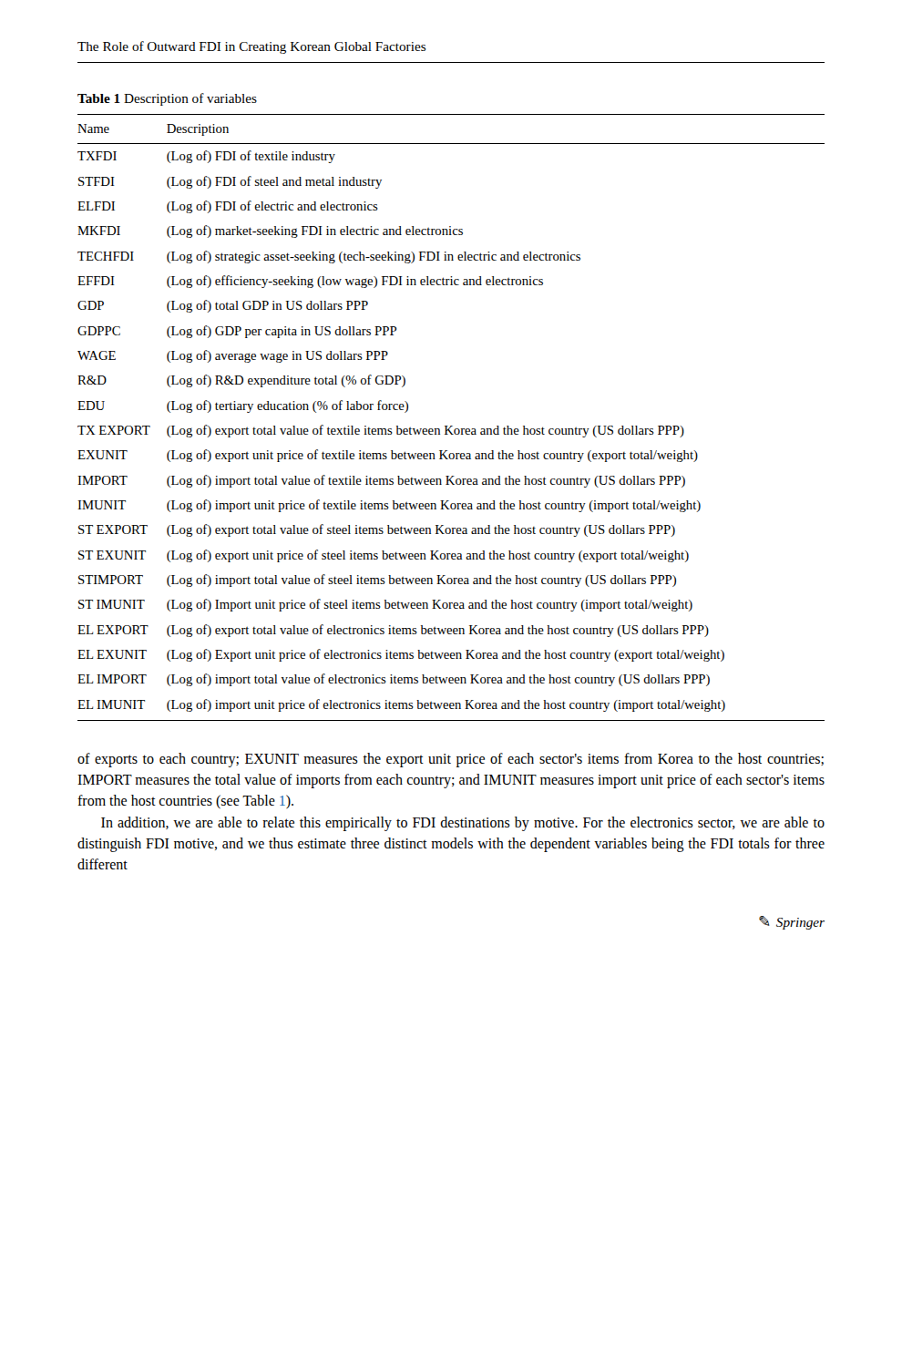The Role of Outward FDI in Creating Korean Global Factories
Table 1 Description of variables
| Name | Description |
| --- | --- |
| TXFDI | (Log of) FDI of textile industry |
| STFDI | (Log of) FDI of steel and metal industry |
| ELFDI | (Log of) FDI of electric and electronics |
| MKFDI | (Log of) market-seeking FDI in electric and electronics |
| TECHFDI | (Log of) strategic asset-seeking (tech-seeking) FDI in electric and electronics |
| EFFDI | (Log of) efficiency-seeking (low wage) FDI in electric and electronics |
| GDP | (Log of) total GDP in US dollars PPP |
| GDPPC | (Log of) GDP per capita in US dollars PPP |
| WAGE | (Log of) average wage in US dollars PPP |
| R&D | (Log of) R&D expenditure total (% of GDP) |
| EDU | (Log of) tertiary education (% of labor force) |
| TX EXPORT | (Log of) export total value of textile items between Korea and the host country (US dollars PPP) |
| EXUNIT | (Log of) export unit price of textile items between Korea and the host country (export total/weight) |
| IMPORT | (Log of) import total value of textile items between Korea and the host country (US dollars PPP) |
| IMUNIT | (Log of) import unit price of textile items between Korea and the host country (import total/weight) |
| ST EXPORT | (Log of) export total value of steel items between Korea and the host country (US dollars PPP) |
| ST EXUNIT | (Log of) export unit price of steel items between Korea and the host country (export total/weight) |
| STIMPORT | (Log of) import total value of steel items between Korea and the host country (US dollars PPP) |
| ST IMUNIT | (Log of) Import unit price of steel items between Korea and the host country (import total/weight) |
| EL EXPORT | (Log of) export total value of electronics items between Korea and the host country (US dollars PPP) |
| EL EXUNIT | (Log of) Export unit price of electronics items between Korea and the host country (export total/weight) |
| EL IMPORT | (Log of) import total value of electronics items between Korea and the host country (US dollars PPP) |
| EL IMUNIT | (Log of) import unit price of electronics items between Korea and the host country (import total/weight) |
of exports to each country; EXUNIT measures the export unit price of each sector's items from Korea to the host countries; IMPORT measures the total value of imports from each country; and IMUNIT measures import unit price of each sector's items from the host countries (see Table 1).
In addition, we are able to relate this empirically to FDI destinations by motive. For the electronics sector, we are able to distinguish FDI motive, and we thus estimate three distinct models with the dependent variables being the FDI totals for three different
✎ Springer